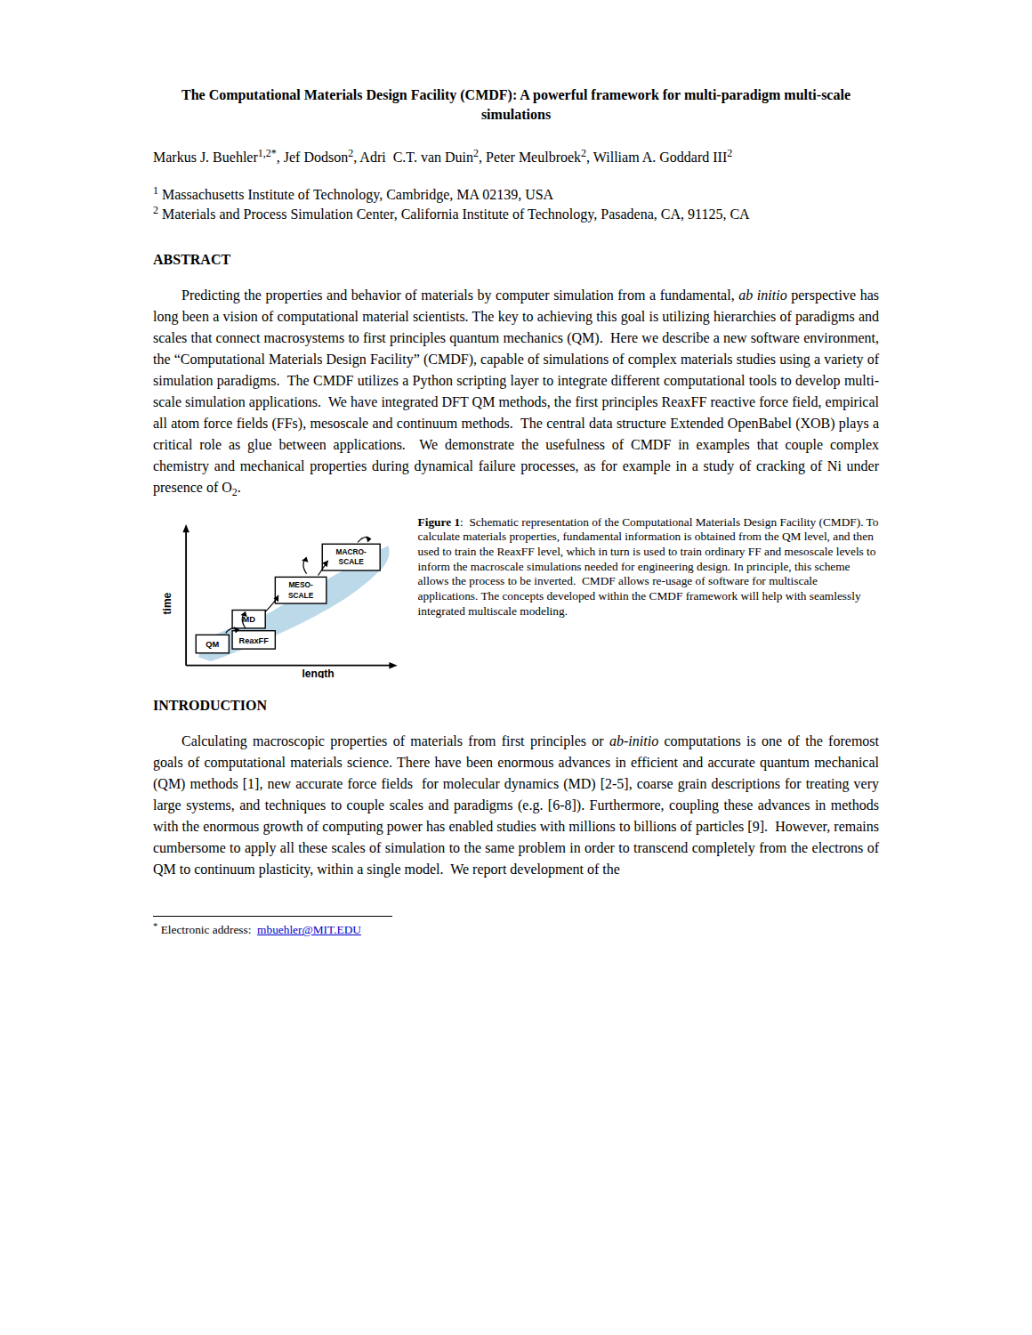The Computational Materials Design Facility (CMDF): A powerful framework for multi-paradigm multi-scale simulations
Markus J. Buehler1,2*, Jef Dodson2, Adri C.T. van Duin2, Peter Meulbroek2, William A. Goddard III2
1 Massachusetts Institute of Technology, Cambridge, MA 02139, USA
2 Materials and Process Simulation Center, California Institute of Technology, Pasadena, CA, 91125, CA
ABSTRACT
Predicting the properties and behavior of materials by computer simulation from a fundamental, ab initio perspective has long been a vision of computational material scientists. The key to achieving this goal is utilizing hierarchies of paradigms and scales that connect macrosystems to first principles quantum mechanics (QM). Here we describe a new software environment, the “Computational Materials Design Facility” (CMDF), capable of simulations of complex materials studies using a variety of simulation paradigms. The CMDF utilizes a Python scripting layer to integrate different computational tools to develop multi-scale simulation applications. We have integrated DFT QM methods, the first principles ReaxFF reactive force field, empirical all atom force fields (FFs), mesoscale and continuum methods. The central data structure Extended OpenBabel (XOB) plays a critical role as glue between applications. We demonstrate the usefulness of CMDF in examples that couple complex chemistry and mechanical properties during dynamical failure processes, as for example in a study of cracking of Ni under presence of O2.
time length QM ReaxFF MD MESO- SCALE MACRO- SCALE
Figure 1: Schematic representation of the Computational Materials Design Facility (CMDF). To calculate materials properties, fundamental information is obtained from the QM level, and then used to train the ReaxFF level, which in turn is used to train ordinary FF and mesoscale levels to inform the macroscale simulations needed for engineering design. In principle, this scheme allows the process to be inverted. CMDF allows re-usage of software for multiscale applications. The concepts developed within the CMDF framework will help with seamlessly integrated multiscale modeling.
INTRODUCTION
Calculating macroscopic properties of materials from first principles or ab-initio computations is one of the foremost goals of computational materials science. There have been enormous advances in efficient and accurate quantum mechanical (QM) methods [1], new accurate force fields for molecular dynamics (MD) [2-5], coarse grain descriptions for treating very large systems, and techniques to couple scales and paradigms (e.g. [6-8]). Furthermore, coupling these advances in methods with the enormous growth of computing power has enabled studies with millions to billions of particles [9]. However, remains cumbersome to apply all these scales of simulation to the same problem in order to transcend completely from the electrons of QM to continuum plasticity, within a single model. We report development of the
* Electronic address: mbuehler@MIT.EDU